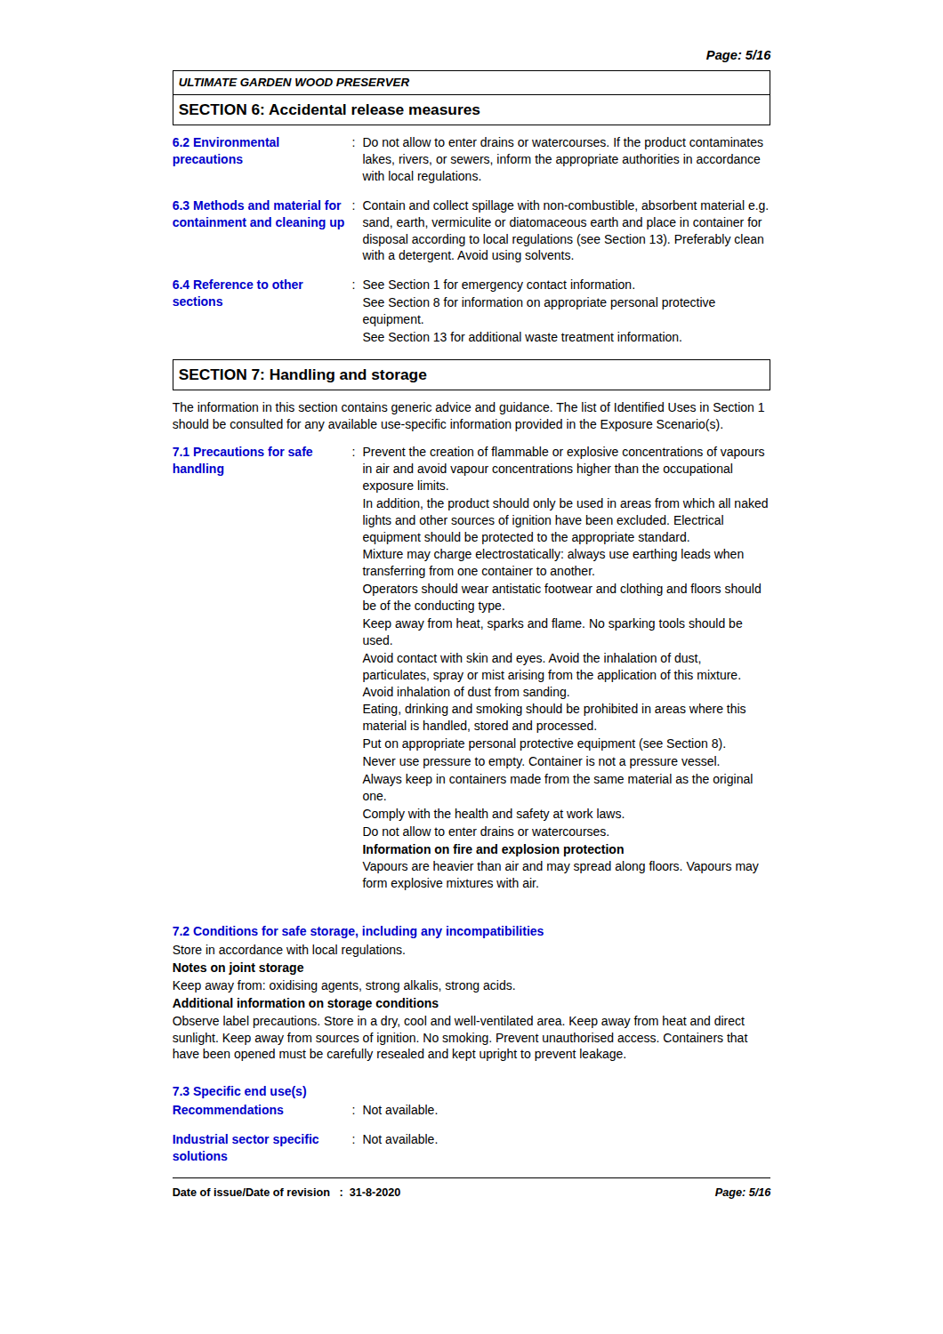Page: 5/16
ULTIMATE GARDEN WOOD PRESERVER
SECTION 6: Accidental release measures
| 6.2 Environmental precautions | : | Do not allow to enter drains or watercourses. If the product contaminates lakes, rivers, or sewers, inform the appropriate authorities in accordance with local regulations. |
| 6.3 Methods and material for containment and cleaning up | : | Contain and collect spillage with non-combustible, absorbent material e.g. sand, earth, vermiculite or diatomaceous earth and place in container for disposal according to local regulations (see Section 13). Preferably clean with a detergent. Avoid using solvents. |
| 6.4 Reference to other sections | : | See Section 1 for emergency contact information. See Section 8 for information on appropriate personal protective equipment. See Section 13 for additional waste treatment information. |
SECTION 7: Handling and storage
The information in this section contains generic advice and guidance. The list of Identified Uses in Section 1 should be consulted for any available use-specific information provided in the Exposure Scenario(s).
| 7.1 Precautions for safe handling | : | Prevent the creation of flammable or explosive concentrations of vapours in air and avoid vapour concentrations higher than the occupational exposure limits. In addition, the product should only be used in areas from which all naked lights and other sources of ignition have been excluded. Electrical equipment should be protected to the appropriate standard. Mixture may charge electrostatically: always use earthing leads when transferring from one container to another. Operators should wear antistatic footwear and clothing and floors should be of the conducting type. Keep away from heat, sparks and flame. No sparking tools should be used. Avoid contact with skin and eyes. Avoid the inhalation of dust, particulates, spray or mist arising from the application of this mixture. Avoid inhalation of dust from sanding. Eating, drinking and smoking should be prohibited in areas where this material is handled, stored and processed. Put on appropriate personal protective equipment (see Section 8). Never use pressure to empty. Container is not a pressure vessel. Always keep in containers made from the same material as the original one. Comply with the health and safety at work laws. Do not allow to enter drains or watercourses. Information on fire and explosion protection Vapours are heavier than air and may spread along floors. Vapours may form explosive mixtures with air. |
7.2 Conditions for safe storage, including any incompatibilities
Store in accordance with local regulations.
Notes on joint storage
Keep away from: oxidising agents, strong alkalis, strong acids.
Additional information on storage conditions
Observe label precautions. Store in a dry, cool and well-ventilated area. Keep away from heat and direct sunlight. Keep away from sources of ignition. No smoking. Prevent unauthorised access. Containers that have been opened must be carefully resealed and kept upright to prevent leakage.
7.3 Specific end use(s)
| Recommendations | : | Not available. |
| Industrial sector specific solutions | : | Not available. |
Date of issue/Date of revision : 31-8-2020
Page: 5/16